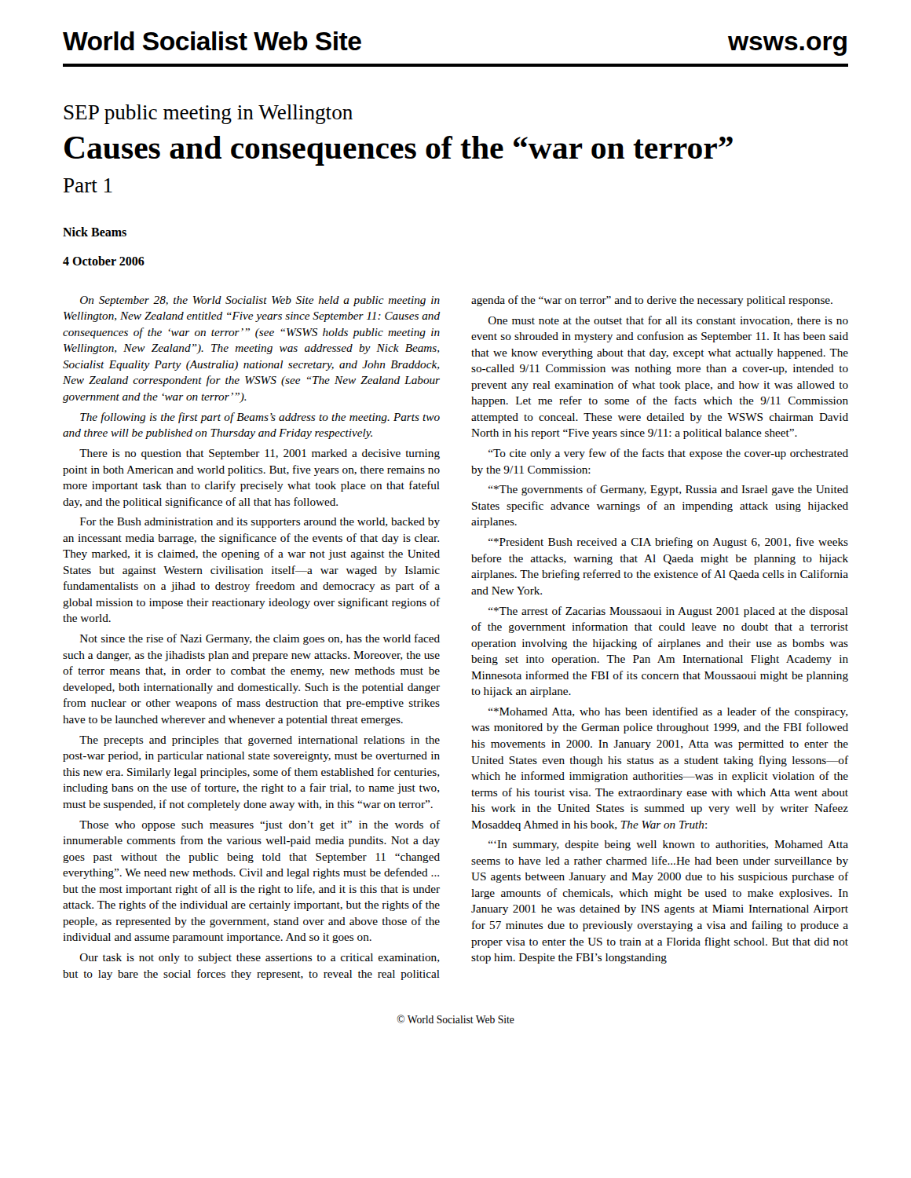World Socialist Web Site
wsws.org
SEP public meeting in Wellington
Causes and consequences of the “war on terror”
Part 1
Nick Beams
4 October 2006
On September 28, the World Socialist Web Site held a public meeting in Wellington, New Zealand entitled “Five years since September 11: Causes and consequences of the ‘war on terror’” (see “WSWS holds public meeting in Wellington, New Zealand”). The meeting was addressed by Nick Beams, Socialist Equality Party (Australia) national secretary, and John Braddock, New Zealand correspondent for the WSWS (see “The New Zealand Labour government and the ‘war on terror’”).
The following is the first part of Beams’s address to the meeting. Parts two and three will be published on Thursday and Friday respectively.
There is no question that September 11, 2001 marked a decisive turning point in both American and world politics. But, five years on, there remains no more important task than to clarify precisely what took place on that fateful day, and the political significance of all that has followed.
For the Bush administration and its supporters around the world, backed by an incessant media barrage, the significance of the events of that day is clear. They marked, it is claimed, the opening of a war not just against the United States but against Western civilisation itself—a war waged by Islamic fundamentalists on a jihad to destroy freedom and democracy as part of a global mission to impose their reactionary ideology over significant regions of the world.
Not since the rise of Nazi Germany, the claim goes on, has the world faced such a danger, as the jihadists plan and prepare new attacks. Moreover, the use of terror means that, in order to combat the enemy, new methods must be developed, both internationally and domestically. Such is the potential danger from nuclear or other weapons of mass destruction that pre-emptive strikes have to be launched wherever and whenever a potential threat emerges.
The precepts and principles that governed international relations in the post-war period, in particular national state sovereignty, must be overturned in this new era. Similarly legal principles, some of them established for centuries, including bans on the use of torture, the right to a fair trial, to name just two, must be suspended, if not completely done away with, in this “war on terror”.
Those who oppose such measures “just don’t get it” in the words of innumerable comments from the various well-paid media pundits. Not a day goes past without the public being told that September 11 “changed everything”. We need new methods. Civil and legal rights must be defended ... but the most important right of all is the right to life, and it is this that is under attack. The rights of the individual are certainly important, but the rights of the people, as represented by the government, stand over and above those of the individual and assume paramount importance. And so it goes on.
Our task is not only to subject these assertions to a critical examination, but to lay bare the social forces they represent, to reveal the real political agenda of the “war on terror” and to derive the necessary political response.
One must note at the outset that for all its constant invocation, there is no event so shrouded in mystery and confusion as September 11. It has been said that we know everything about that day, except what actually happened. The so-called 9/11 Commission was nothing more than a cover-up, intended to prevent any real examination of what took place, and how it was allowed to happen. Let me refer to some of the facts which the 9/11 Commission attempted to conceal. These were detailed by the WSWS chairman David North in his report “Five years since 9/11: a political balance sheet”.
“To cite only a very few of the facts that expose the cover-up orchestrated by the 9/11 Commission:
“*The governments of Germany, Egypt, Russia and Israel gave the United States specific advance warnings of an impending attack using hijacked airplanes.
“*President Bush received a CIA briefing on August 6, 2001, five weeks before the attacks, warning that Al Qaeda might be planning to hijack airplanes. The briefing referred to the existence of Al Qaeda cells in California and New York.
“*The arrest of Zacarias Moussaoui in August 2001 placed at the disposal of the government information that could leave no doubt that a terrorist operation involving the hijacking of airplanes and their use as bombs was being set into operation. The Pan Am International Flight Academy in Minnesota informed the FBI of its concern that Moussaoui might be planning to hijack an airplane.
“*Mohamed Atta, who has been identified as a leader of the conspiracy, was monitored by the German police throughout 1999, and the FBI followed his movements in 2000. In January 2001, Atta was permitted to enter the United States even though his status as a student taking flying lessons—of which he informed immigration authorities—was in explicit violation of the terms of his tourist visa. The extraordinary ease with which Atta went about his work in the United States is summed up very well by writer Nafeez Mosaddeq Ahmed in his book, The War on Truth:
“‘In summary, despite being well known to authorities, Mohamed Atta seems to have led a rather charmed life...He had been under surveillance by US agents between January and May 2000 due to his suspicious purchase of large amounts of chemicals, which might be used to make explosives. In January 2001 he was detained by INS agents at Miami International Airport for 57 minutes due to previously overstaying a visa and failing to produce a proper visa to enter the US to train at a Florida flight school. But that did not stop him. Despite the FBI’s longstanding
© World Socialist Web Site